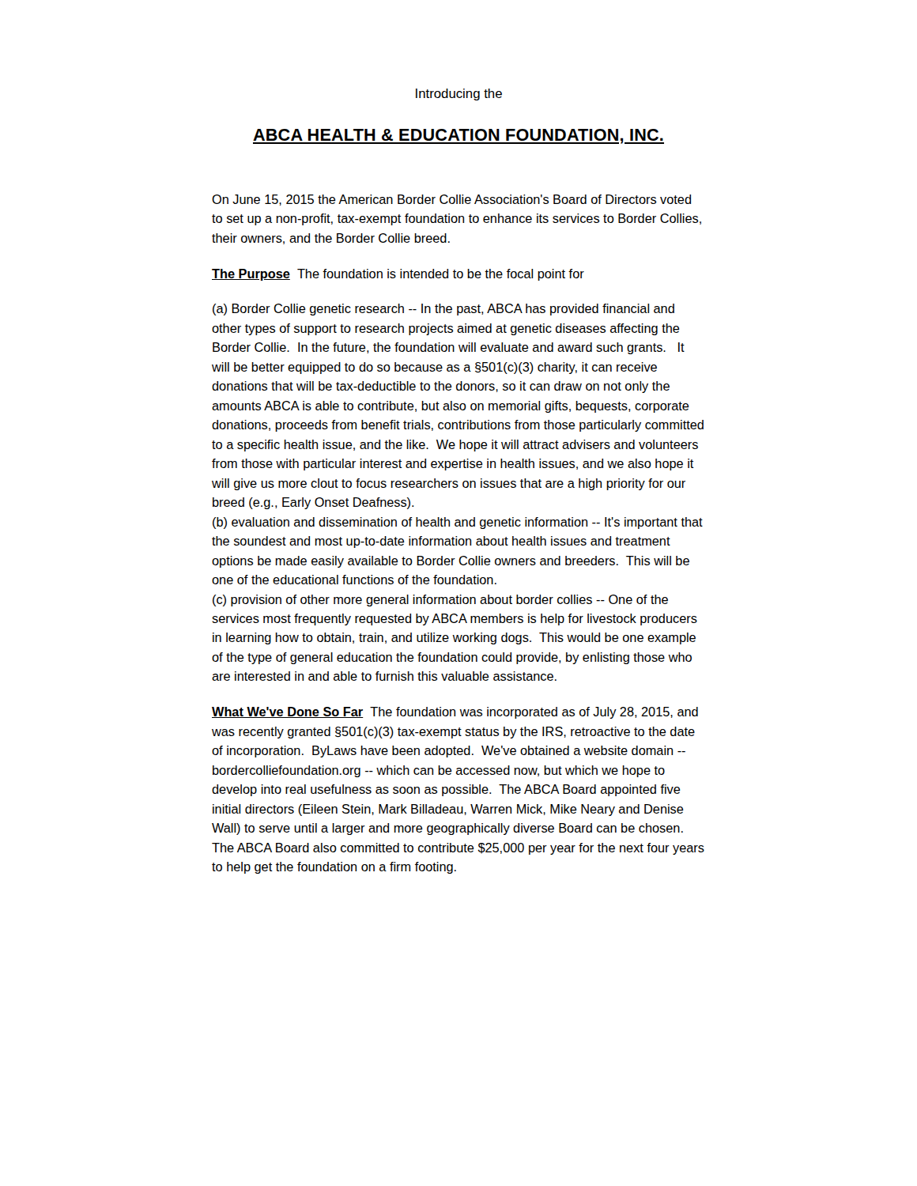Introducing the
ABCA HEALTH & EDUCATION FOUNDATION, INC.
On June 15, 2015 the American Border Collie Association's Board of Directors voted to set up a non-profit, tax-exempt foundation to enhance its services to Border Collies, their owners, and the Border Collie breed.
The Purpose The foundation is intended to be the focal point for
(a) Border Collie genetic research -- In the past, ABCA has provided financial and other types of support to research projects aimed at genetic diseases affecting the Border Collie. In the future, the foundation will evaluate and award such grants. It will be better equipped to do so because as a §501(c)(3) charity, it can receive donations that will be tax-deductible to the donors, so it can draw on not only the amounts ABCA is able to contribute, but also on memorial gifts, bequests, corporate donations, proceeds from benefit trials, contributions from those particularly committed to a specific health issue, and the like. We hope it will attract advisers and volunteers from those with particular interest and expertise in health issues, and we also hope it will give us more clout to focus researchers on issues that are a high priority for our breed (e.g., Early Onset Deafness).
(b) evaluation and dissemination of health and genetic information -- It's important that the soundest and most up-to-date information about health issues and treatment options be made easily available to Border Collie owners and breeders. This will be one of the educational functions of the foundation.
(c) provision of other more general information about border collies -- One of the services most frequently requested by ABCA members is help for livestock producers in learning how to obtain, train, and utilize working dogs. This would be one example of the type of general education the foundation could provide, by enlisting those who are interested in and able to furnish this valuable assistance.
What We've Done So Far The foundation was incorporated as of July 28, 2015, and was recently granted §501(c)(3) tax-exempt status by the IRS, retroactive to the date of incorporation. ByLaws have been adopted. We've obtained a website domain -- bordercolliefoundation.org -- which can be accessed now, but which we hope to develop into real usefulness as soon as possible. The ABCA Board appointed five initial directors (Eileen Stein, Mark Billadeau, Warren Mick, Mike Neary and Denise Wall) to serve until a larger and more geographically diverse Board can be chosen. The ABCA Board also committed to contribute $25,000 per year for the next four years to help get the foundation on a firm footing.